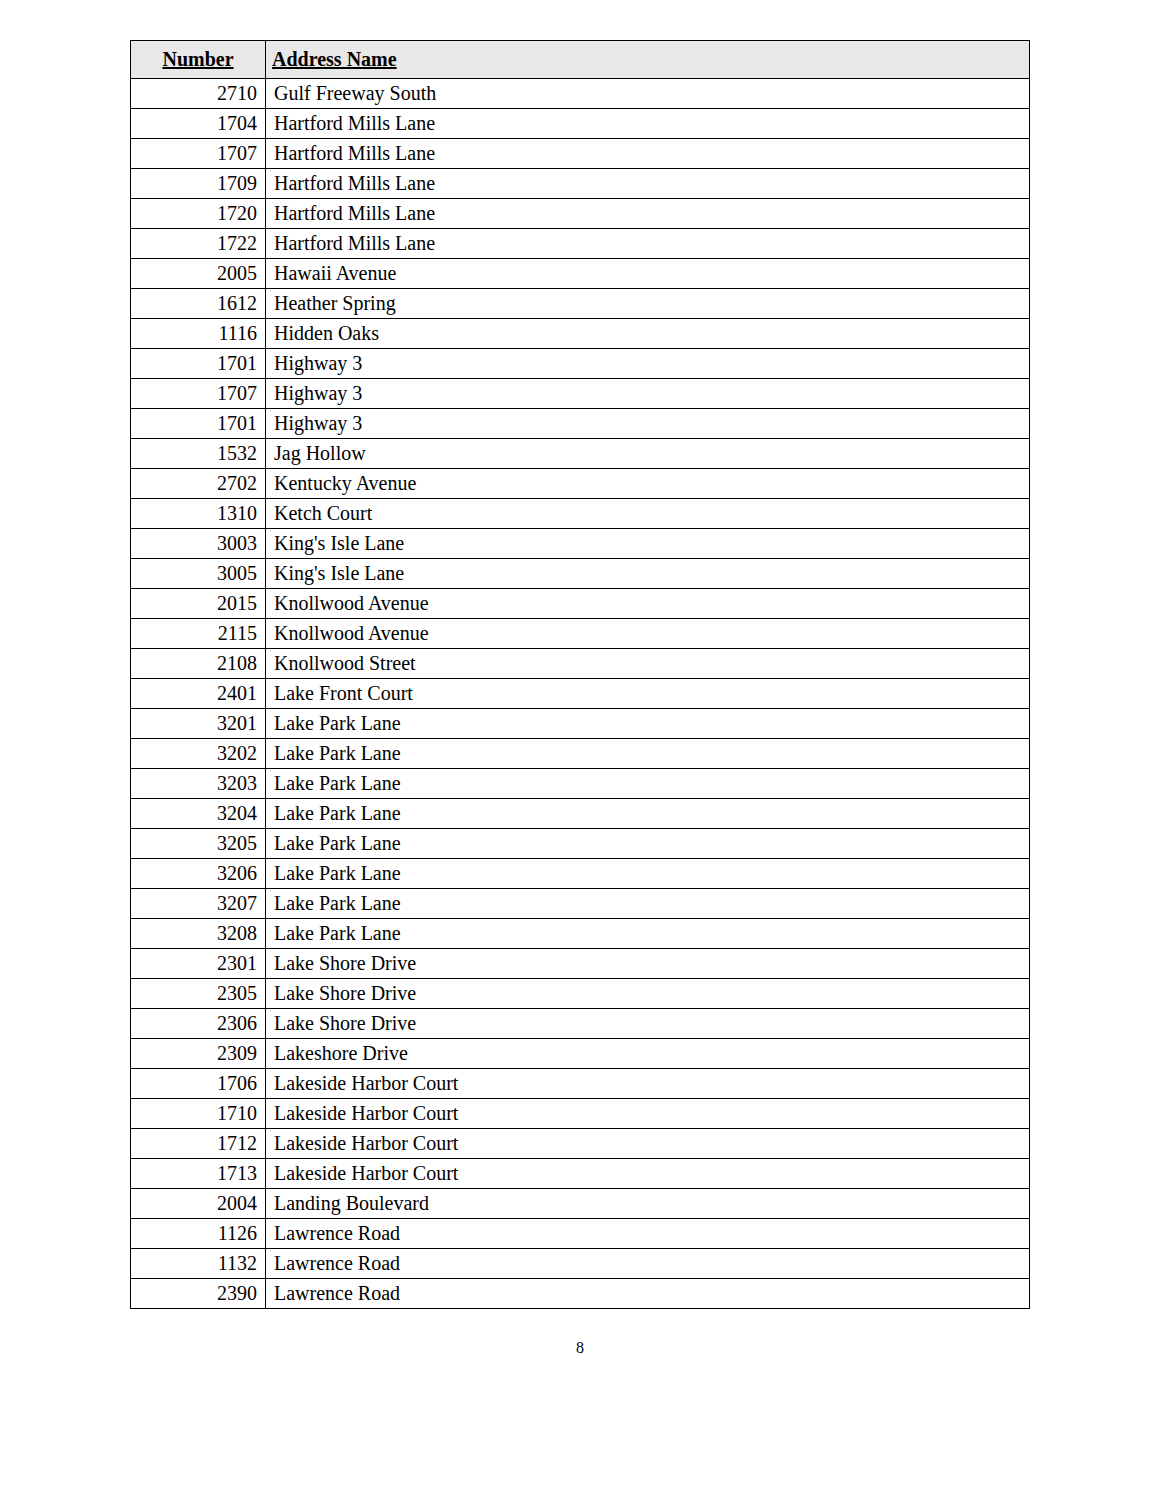| Number | Address Name |
| --- | --- |
| 2710 | Gulf Freeway South |
| 1704 | Hartford Mills Lane |
| 1707 | Hartford Mills Lane |
| 1709 | Hartford Mills Lane |
| 1720 | Hartford Mills Lane |
| 1722 | Hartford Mills Lane |
| 2005 | Hawaii Avenue |
| 1612 | Heather Spring |
| 1116 | Hidden Oaks |
| 1701 | Highway 3 |
| 1707 | Highway 3 |
| 1701 | Highway 3 |
| 1532 | Jag Hollow |
| 2702 | Kentucky Avenue |
| 1310 | Ketch Court |
| 3003 | King's Isle Lane |
| 3005 | King's Isle Lane |
| 2015 | Knollwood Avenue |
| 2115 | Knollwood Avenue |
| 2108 | Knollwood Street |
| 2401 | Lake Front Court |
| 3201 | Lake Park Lane |
| 3202 | Lake Park Lane |
| 3203 | Lake Park Lane |
| 3204 | Lake Park Lane |
| 3205 | Lake Park Lane |
| 3206 | Lake Park Lane |
| 3207 | Lake Park Lane |
| 3208 | Lake Park Lane |
| 2301 | Lake Shore Drive |
| 2305 | Lake Shore Drive |
| 2306 | Lake Shore Drive |
| 2309 | Lakeshore Drive |
| 1706 | Lakeside Harbor Court |
| 1710 | Lakeside Harbor Court |
| 1712 | Lakeside Harbor Court |
| 1713 | Lakeside Harbor Court |
| 2004 | Landing Boulevard |
| 1126 | Lawrence Road |
| 1132 | Lawrence Road |
| 2390 | Lawrence Road |
8